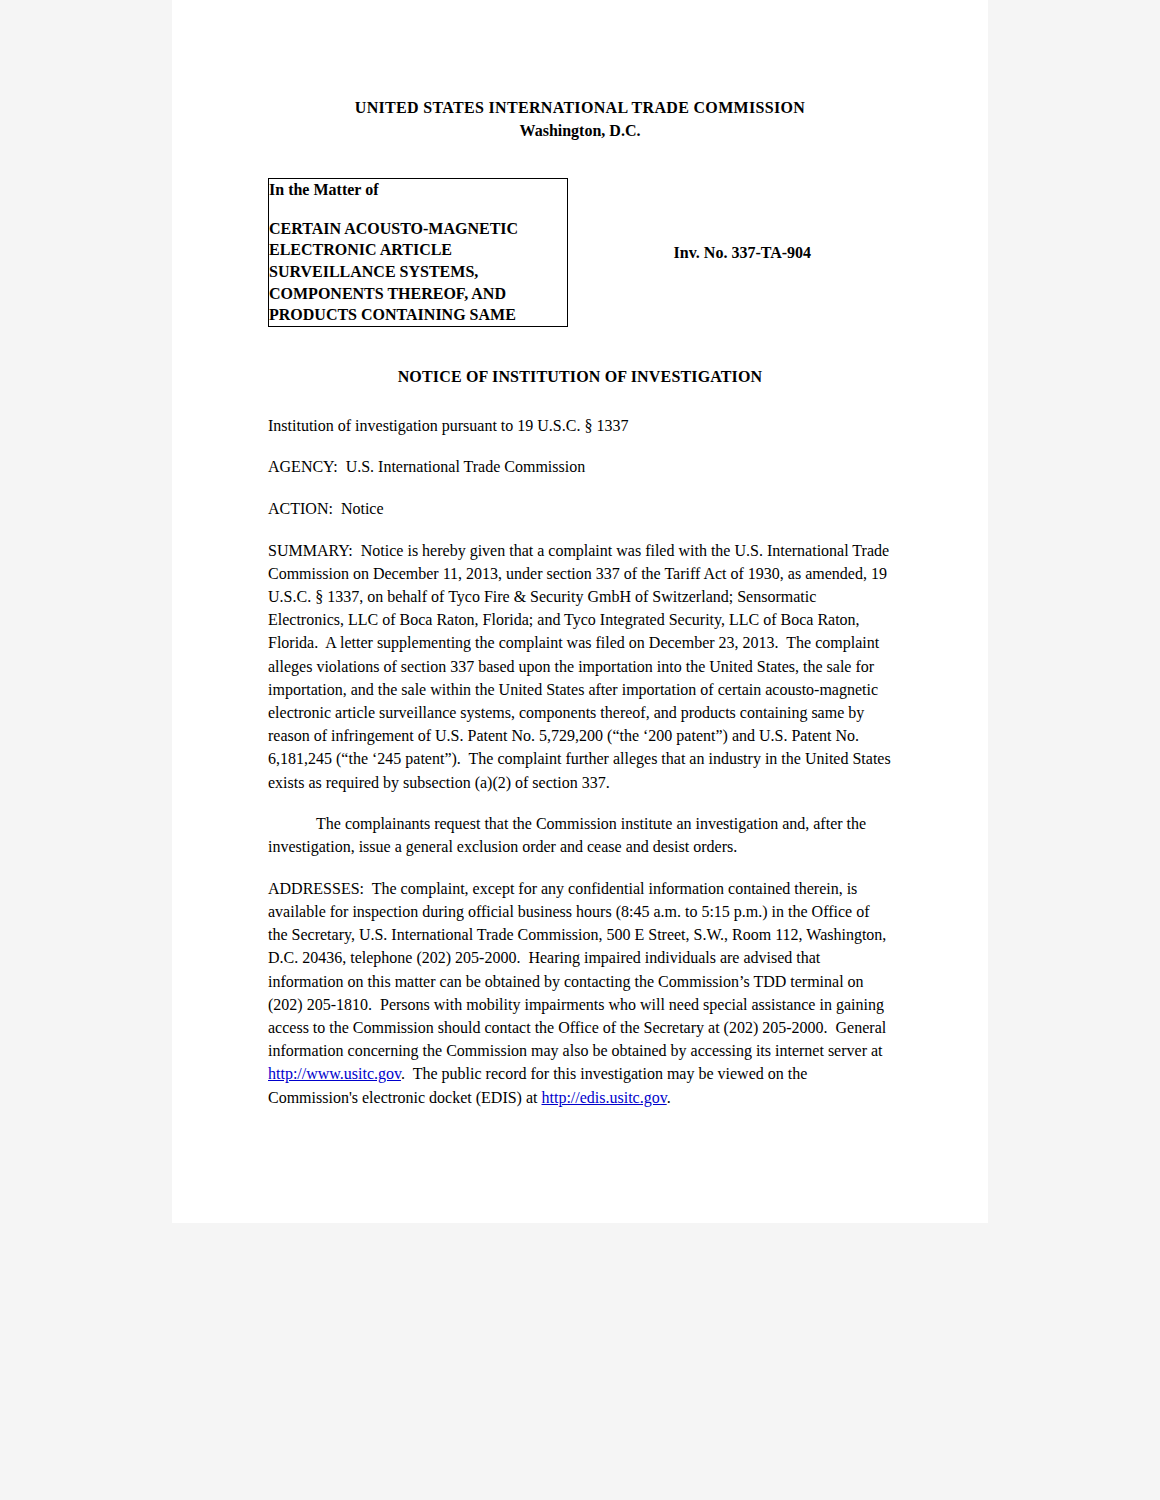UNITED STATES INTERNATIONAL TRADE COMMISSION
Washington, D.C.
| In the Matter of CERTAIN ACOUSTO-MAGNETIC ELECTRONIC ARTICLE SURVEILLANCE SYSTEMS, COMPONENTS THEREOF, AND PRODUCTS CONTAINING SAME | | Inv. No. 337-TA-904 |
NOTICE OF INSTITUTION OF INVESTIGATION
Institution of investigation pursuant to 19 U.S.C. § 1337
AGENCY: U.S. International Trade Commission
ACTION: Notice
SUMMARY: Notice is hereby given that a complaint was filed with the U.S. International Trade Commission on December 11, 2013, under section 337 of the Tariff Act of 1930, as amended, 19 U.S.C. § 1337, on behalf of Tyco Fire & Security GmbH of Switzerland; Sensormatic Electronics, LLC of Boca Raton, Florida; and Tyco Integrated Security, LLC of Boca Raton, Florida. A letter supplementing the complaint was filed on December 23, 2013. The complaint alleges violations of section 337 based upon the importation into the United States, the sale for importation, and the sale within the United States after importation of certain acousto-magnetic electronic article surveillance systems, components thereof, and products containing same by reason of infringement of U.S. Patent No. 5,729,200 (“the ‘200 patent”) and U.S. Patent No. 6,181,245 (“the ‘245 patent”). The complaint further alleges that an industry in the United States exists as required by subsection (a)(2) of section 337.
The complainants request that the Commission institute an investigation and, after the investigation, issue a general exclusion order and cease and desist orders.
ADDRESSES: The complaint, except for any confidential information contained therein, is available for inspection during official business hours (8:45 a.m. to 5:15 p.m.) in the Office of the Secretary, U.S. International Trade Commission, 500 E Street, S.W., Room 112, Washington, D.C. 20436, telephone (202) 205-2000. Hearing impaired individuals are advised that information on this matter can be obtained by contacting the Commission’s TDD terminal on (202) 205-1810. Persons with mobility impairments who will need special assistance in gaining access to the Commission should contact the Office of the Secretary at (202) 205-2000. General information concerning the Commission may also be obtained by accessing its internet server at http://www.usitc.gov. The public record for this investigation may be viewed on the Commission's electronic docket (EDIS) at http://edis.usitc.gov.